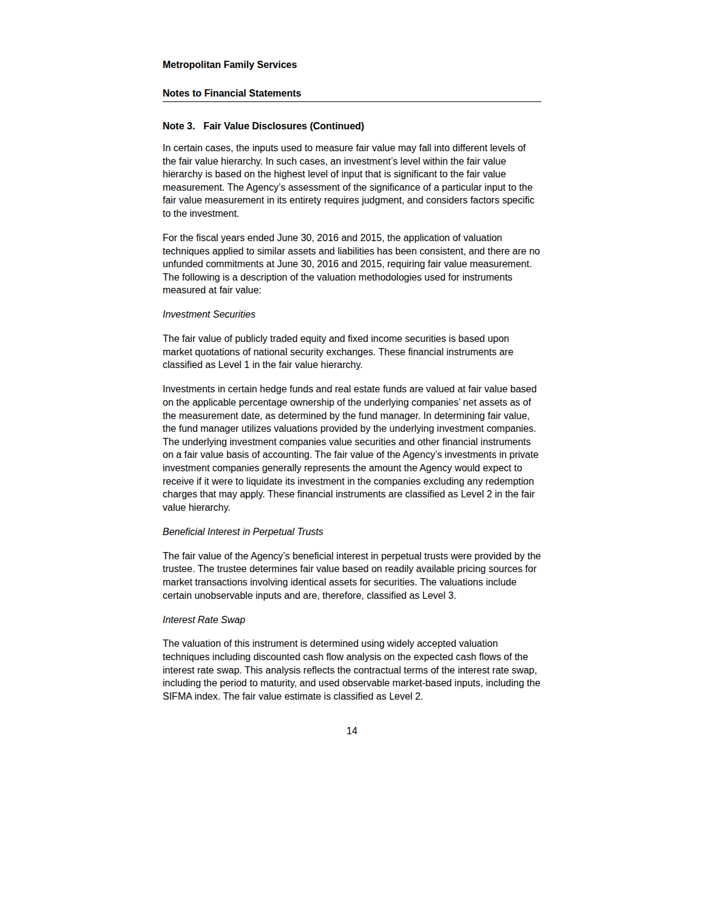Metropolitan Family Services
Notes to Financial Statements
Note 3. Fair Value Disclosures (Continued)
In certain cases, the inputs used to measure fair value may fall into different levels of the fair value hierarchy. In such cases, an investment’s level within the fair value hierarchy is based on the highest level of input that is significant to the fair value measurement. The Agency’s assessment of the significance of a particular input to the fair value measurement in its entirety requires judgment, and considers factors specific to the investment.
For the fiscal years ended June 30, 2016 and 2015, the application of valuation techniques applied to similar assets and liabilities has been consistent, and there are no unfunded commitments at June 30, 2016 and 2015, requiring fair value measurement. The following is a description of the valuation methodologies used for instruments measured at fair value:
Investment Securities
The fair value of publicly traded equity and fixed income securities is based upon market quotations of national security exchanges. These financial instruments are classified as Level 1 in the fair value hierarchy.
Investments in certain hedge funds and real estate funds are valued at fair value based on the applicable percentage ownership of the underlying companies’ net assets as of the measurement date, as determined by the fund manager. In determining fair value, the fund manager utilizes valuations provided by the underlying investment companies. The underlying investment companies value securities and other financial instruments on a fair value basis of accounting. The fair value of the Agency’s investments in private investment companies generally represents the amount the Agency would expect to receive if it were to liquidate its investment in the companies excluding any redemption charges that may apply. These financial instruments are classified as Level 2 in the fair value hierarchy.
Beneficial Interest in Perpetual Trusts
The fair value of the Agency’s beneficial interest in perpetual trusts were provided by the trustee. The trustee determines fair value based on readily available pricing sources for market transactions involving identical assets for securities. The valuations include certain unobservable inputs and are, therefore, classified as Level 3.
Interest Rate Swap
The valuation of this instrument is determined using widely accepted valuation techniques including discounted cash flow analysis on the expected cash flows of the interest rate swap. This analysis reflects the contractual terms of the interest rate swap, including the period to maturity, and used observable market-based inputs, including the SIFMA index. The fair value estimate is classified as Level 2.
14